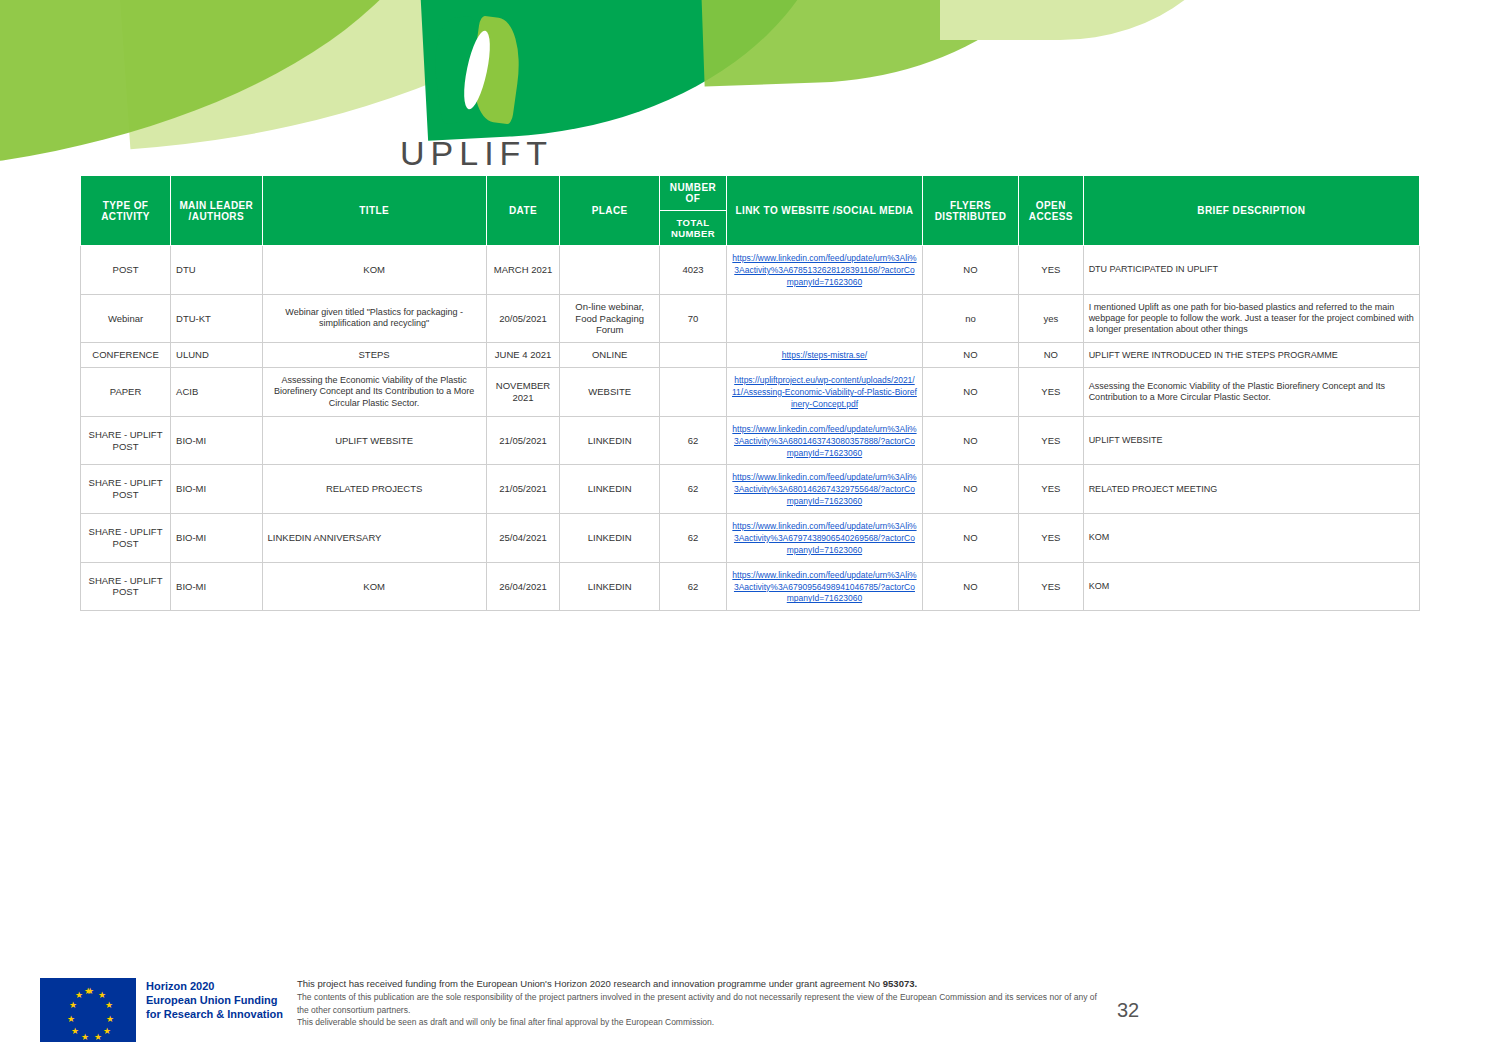UPLIFT
| Type of activity | Main leader /authors | Title | Date | Place | Number of | Link to website /social media | Flyers distributed | Open access | Brief description |
| --- | --- | --- | --- | --- | --- | --- | --- | --- | --- |
| Total number |
| POST | DTU | KOM | MARCH 2021 | | 4023 | https://www.linkedin.com/feed/update/urn%3Ali%3Aactivity%3A6785132628128391168/?actorCompanyId=71623060 | NO | YES | DTU PARTICIPATED IN UPLIFT |
| Webinar | DTU-KT | Webinar given titled "Plastics for packaging - simplification and recycling" | 20/05/2021 | On-line webinar, Food Packaging Forum | 70 | | no | yes | I mentioned Uplift as one path for bio-based plastics and referred to the main webpage for people to follow the work. Just a teaser for the project combined with a longer presentation about other things |
| CONFERENCE | ULUND | STEPS | JUNE 4 2021 | ONLINE | | https://steps-mistra.se/ | NO | NO | UPLIFT WERE INTRODUCED IN THE STEPS PROGRAMME |
| PAPER | ACIB | Assessing the Economic Viability of the Plastic Biorefinery Concept and Its Contribution to a More Circular Plastic Sector. | NOVEMBER 2021 | WEBSITE | | https://upliftproject.eu/wp-content/uploads/2021/11/Assessing-Economic-Viability-of-Plastic-Biorefinery-Concept.pdf | NO | YES | Assessing the Economic Viability of the Plastic Biorefinery Concept and Its Contribution to a More Circular Plastic Sector. |
| SHARE - UPLIFT POST | BIO-MI | UPLIFT WEBSITE | 21/05/2021 | LINKEDIN | 62 | https://www.linkedin.com/feed/update/urn%3Ali%3Aactivity%3A6801463743080357888/?actorCompanyId=71623060 | NO | YES | UPLIFT WEBSITE |
| SHARE - UPLIFT POST | BIO-MI | RELATED PROJECTS | 21/05/2021 | LINKEDIN | 62 | https://www.linkedin.com/feed/update/urn%3Ali%3Aactivity%3A6801462674329755648/?actorCompanyId=71623060 | NO | YES | RELATED PROJECT MEETING |
| SHARE - UPLIFT POST | BIO-MI | LINKEDIN ANNIVERSARY | 25/04/2021 | LINKEDIN | 62 | https://www.linkedin.com/feed/update/urn%3Ali%3Aactivity%3A6797438906540269568/?actorCompanyId=71623060 | NO | YES | KOM |
| SHARE - UPLIFT POST | BIO-MI | KOM | 26/04/2021 | LINKEDIN | 62 | https://www.linkedin.com/feed/update/urn%3Ali%3Aactivity%3A6790956498941046785/?actorCompanyId=71623060 | NO | YES | KOM |
★ ★ ★ ★ ★ ★ ★ ★ ★ ★ ★ ★
Horizon 2020
European Union Funding
for Research & Innovation
This project has received funding from the European Union's Horizon 2020 research and innovation programme under grant agreement No 953073.
The contents of this publication are the sole responsibility of the project partners involved in the present activity and do not necessarily represent the view of the European Commission and its services nor of any of the other consortium partners.
This deliverable should be seen as draft and will only be final after final approval by the European Commission.
32